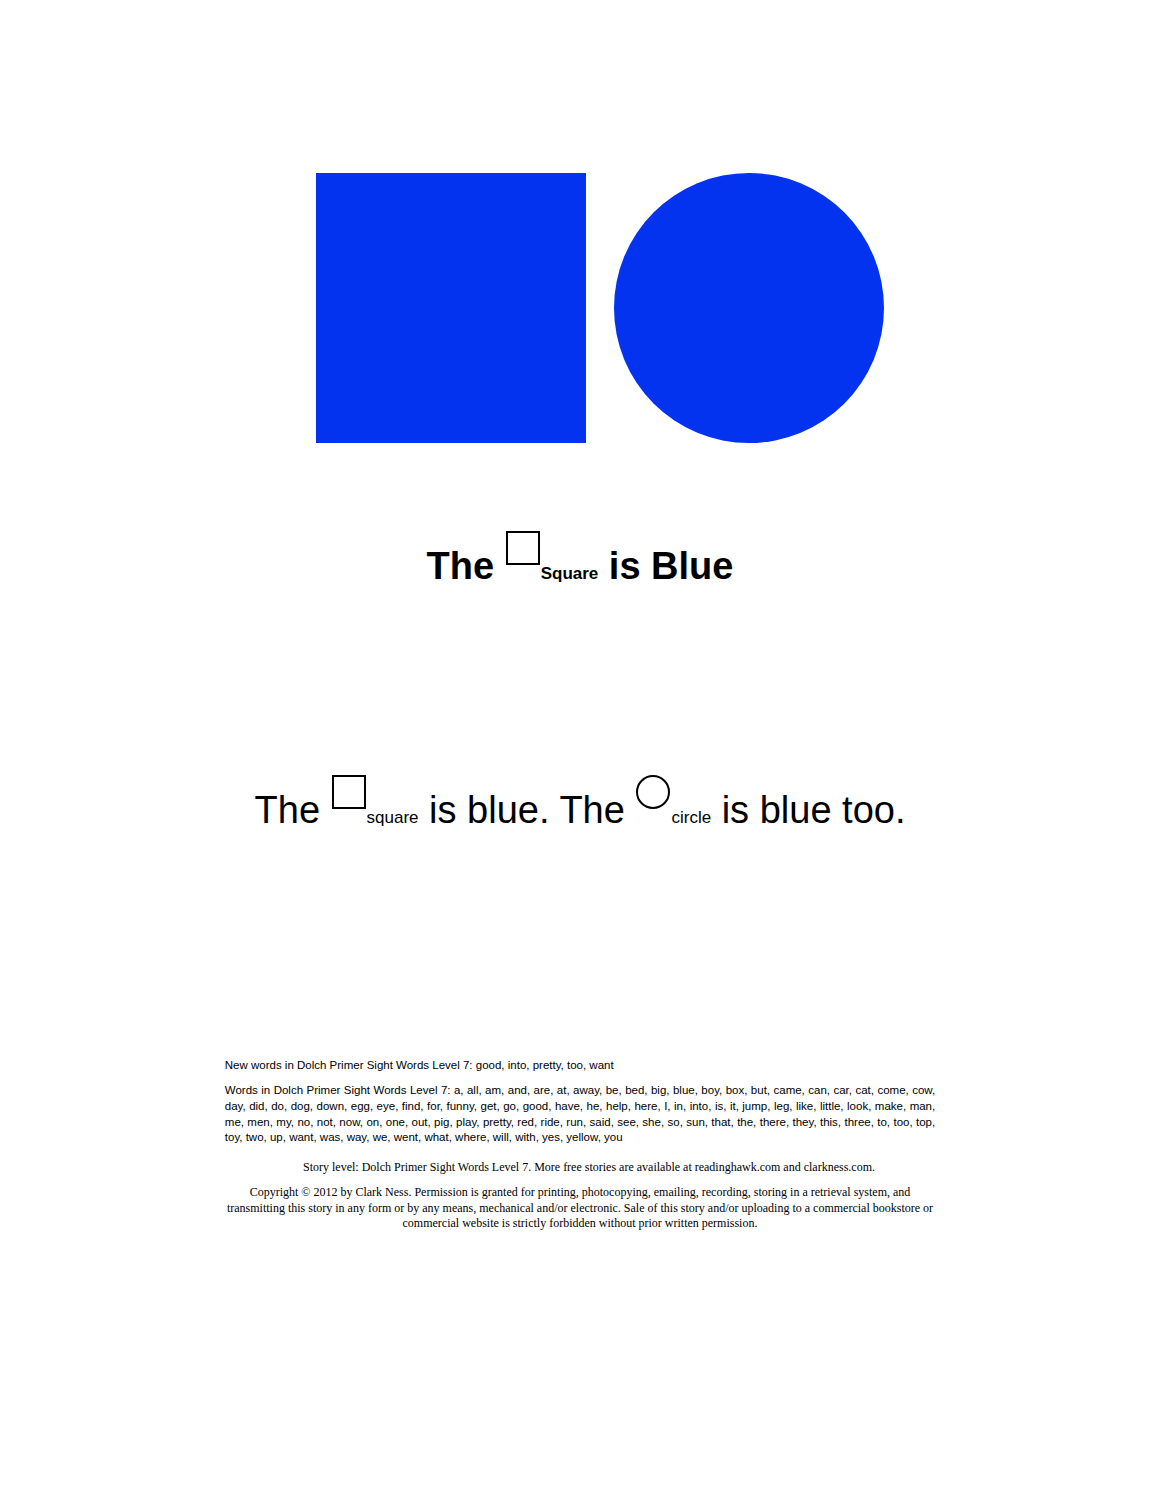The Square is Blue
The square is blue. The circle is blue too.
New words in Dolch Primer Sight Words Level 7: good, into, pretty, too, want
Words in Dolch Primer Sight Words Level 7: a, all, am, and, are, at, away, be, bed, big, blue, boy, box, but, came, can, car, cat, come, cow, day, did, do, dog, down, egg, eye, find, for, funny, get, go, good, have, he, help, here, I, in, into, is, it, jump, leg, like, little, look, make, man, me, men, my, no, not, now, on, one, out, pig, play, pretty, red, ride, run, said, see, she, so, sun, that, the, there, they, this, three, to, too, top, toy, two, up, want, was, way, we, went, what, where, will, with, yes, yellow, you
Story level: Dolch Primer Sight Words Level 7. More free stories are available at readinghawk.com and clarkness.com.
Copyright © 2012 by Clark Ness. Permission is granted for printing, photocopying, emailing, recording, storing in a retrieval system, and transmitting this story in any form or by any means, mechanical and/or electronic. Sale of this story and/or uploading to a commercial bookstore or commercial website is strictly forbidden without prior written permission.